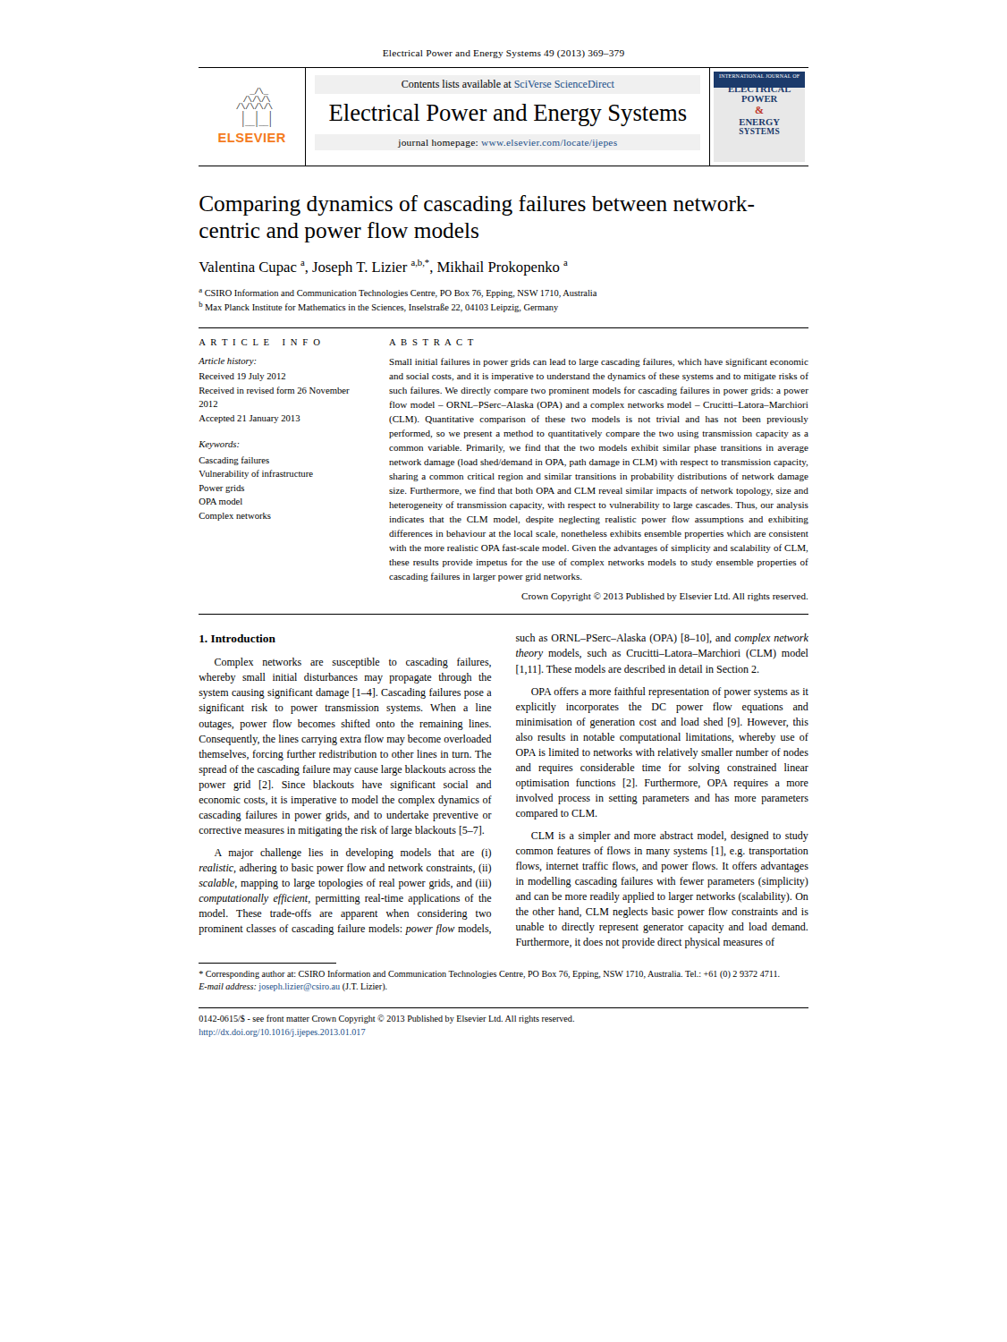Electrical Power and Energy Systems 49 (2013) 369–379
_/\_ /\/\/\ /\/\/\/\ | | | |__|__|
ELSEVIER
Contents lists available at SciVerse ScienceDirect
Electrical Power and Energy Systems
journal homepage: www.elsevier.com/locate/ijepes
INTERNATIONAL JOURNAL OF
ELECTRICAL
POWER
&
ENERGY
SYSTEMS
Comparing dynamics of cascading failures between network-centric and power flow models
Valentina Cupac a, Joseph T. Lizier a,b,*, Mikhail Prokopenko a
a CSIRO Information and Communication Technologies Centre, PO Box 76, Epping, NSW 1710, Australia
b Max Planck Institute for Mathematics in the Sciences, Inselstraße 22, 04103 Leipzig, Germany
A R T I C L E I N F O
Article history:
Received 19 July 2012
Received in revised form 26 November 2012
Accepted 21 January 2013
Keywords:
Cascading failures
Vulnerability of infrastructure
Power grids
OPA model
Complex networks
A B S T R A C T
Small initial failures in power grids can lead to large cascading failures, which have significant economic and social costs, and it is imperative to understand the dynamics of these systems and to mitigate risks of such failures. We directly compare two prominent models for cascading failures in power grids: a power flow model – ORNL–PSerc–Alaska (OPA) and a complex networks model – Crucitti–Latora–Marchiori (CLM). Quantitative comparison of these two models is not trivial and has not been previously performed, so we present a method to quantitatively compare the two using transmission capacity as a common variable. Primarily, we find that the two models exhibit similar phase transitions in average network damage (load shed/demand in OPA, path damage in CLM) with respect to transmission capacity, sharing a common critical region and similar transitions in probability distributions of network damage size. Furthermore, we find that both OPA and CLM reveal similar impacts of network topology, size and heterogeneity of transmission capacity, with respect to vulnerability to large cascades. Thus, our analysis indicates that the CLM model, despite neglecting realistic power flow assumptions and exhibiting differences in behaviour at the local scale, nonetheless exhibits ensemble properties which are consistent with the more realistic OPA fast-scale model. Given the advantages of simplicity and scalability of CLM, these results provide impetus for the use of complex networks models to study ensemble properties of cascading failures in larger power grid networks.
Crown Copyright © 2013 Published by Elsevier Ltd. All rights reserved.
1. Introduction
Complex networks are susceptible to cascading failures, whereby small initial disturbances may propagate through the system causing significant damage [1–4]. Cascading failures pose a significant risk to power transmission systems. When a line outages, power flow becomes shifted onto the remaining lines. Consequently, the lines carrying extra flow may become overloaded themselves, forcing further redistribution to other lines in turn. The spread of the cascading failure may cause large blackouts across the power grid [2]. Since blackouts have significant social and economic costs, it is imperative to model the complex dynamics of cascading failures in power grids, and to undertake preventive or corrective measures in mitigating the risk of large blackouts [5–7].
A major challenge lies in developing models that are (i) realistic, adhering to basic power flow and network constraints, (ii) scalable, mapping to large topologies of real power grids, and (iii) computationally efficient, permitting real-time applications of the model. These trade-offs are apparent when considering two prominent classes of cascading failure models: power flow models, such as ORNL–PSerc–Alaska (OPA) [8–10], and complex network theory models, such as Crucitti–Latora–Marchiori (CLM) model [1,11]. These models are described in detail in Section 2.
OPA offers a more faithful representation of power systems as it explicitly incorporates the DC power flow equations and minimisation of generation cost and load shed [9]. However, this also results in notable computational limitations, whereby use of OPA is limited to networks with relatively smaller number of nodes and requires considerable time for solving constrained linear optimisation functions [2]. Furthermore, OPA requires a more involved process in setting parameters and has more parameters compared to CLM.
CLM is a simpler and more abstract model, designed to study common features of flows in many systems [1], e.g. transportation flows, internet traffic flows, and power flows. It offers advantages in modelling cascading failures with fewer parameters (simplicity) and can be more readily applied to larger networks (scalability). On the other hand, CLM neglects basic power flow constraints and is unable to directly represent generator capacity and load demand. Furthermore, it does not provide direct physical measures of
* Corresponding author at: CSIRO Information and Communication Technologies Centre, PO Box 76, Epping, NSW 1710, Australia. Tel.: +61 (0) 2 9372 4711.
E-mail address: joseph.lizier@csiro.au (J.T. Lizier).
0142-0615/$ - see front matter Crown Copyright © 2013 Published by Elsevier Ltd. All rights reserved.
http://dx.doi.org/10.1016/j.ijepes.2013.01.017